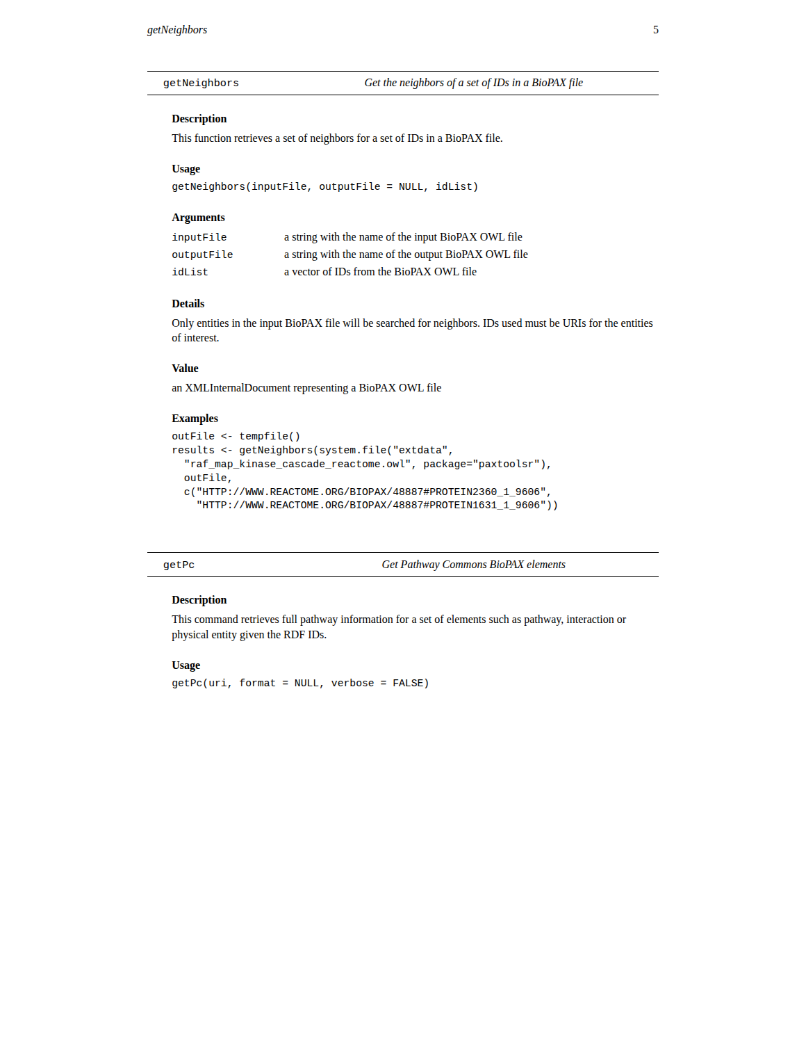getNeighbors 5
getNeighbors Get the neighbors of a set of IDs in a BioPAX file
Description
This function retrieves a set of neighbors for a set of IDs in a BioPAX file.
Usage
getNeighbors(inputFile, outputFile = NULL, idList)
Arguments
inputFile
a string with the name of the input BioPAX OWL file
outputFile
a string with the name of the output BioPAX OWL file
idList
a vector of IDs from the BioPAX OWL file
Details
Only entities in the input BioPAX file will be searched for neighbors. IDs used must be URIs for the entities of interest.
Value
an XMLInternalDocument representing a BioPAX OWL file
Examples
outFile <- tempfile()
results <- getNeighbors(system.file("extdata",
  "raf_map_kinase_cascade_reactome.owl", package="paxtoolsr"),
  outFile,
  c("HTTP://WWW.REACTOME.ORG/BIOPAX/48887#PROTEIN2360_1_9606",
    "HTTP://WWW.REACTOME.ORG/BIOPAX/48887#PROTEIN1631_1_9606"))
getPc Get Pathway Commons BioPAX elements
Description
This command retrieves full pathway information for a set of elements such as pathway, interaction or physical entity given the RDF IDs.
Usage
getPc(uri, format = NULL, verbose = FALSE)